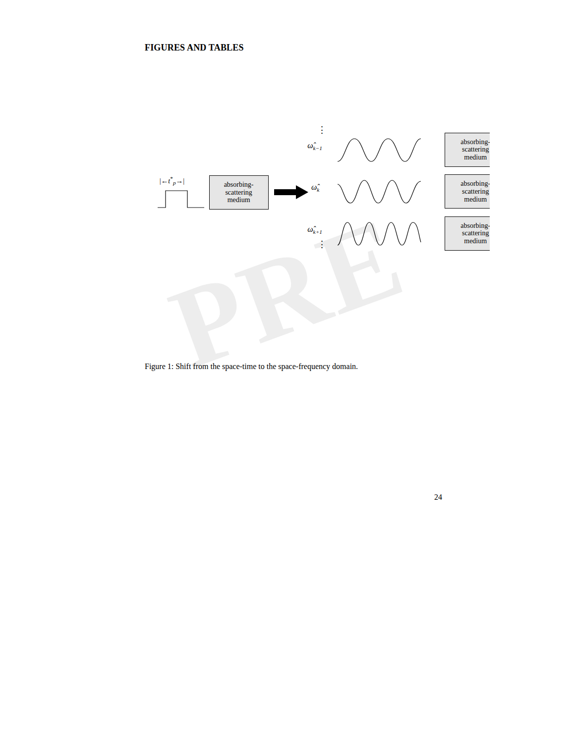PRE
FIGURES AND TABLES
|←t*p→|
absorbing-
scattering
medium
⋮
ω̂k−1
absorbing-
scattering
medium
ω̂k
absorbing-
scattering
medium
ω̂k+1
⋮
absorbing-
scattering
medium
Figure 1: Shift from the space-time to the space-frequency domain.
24